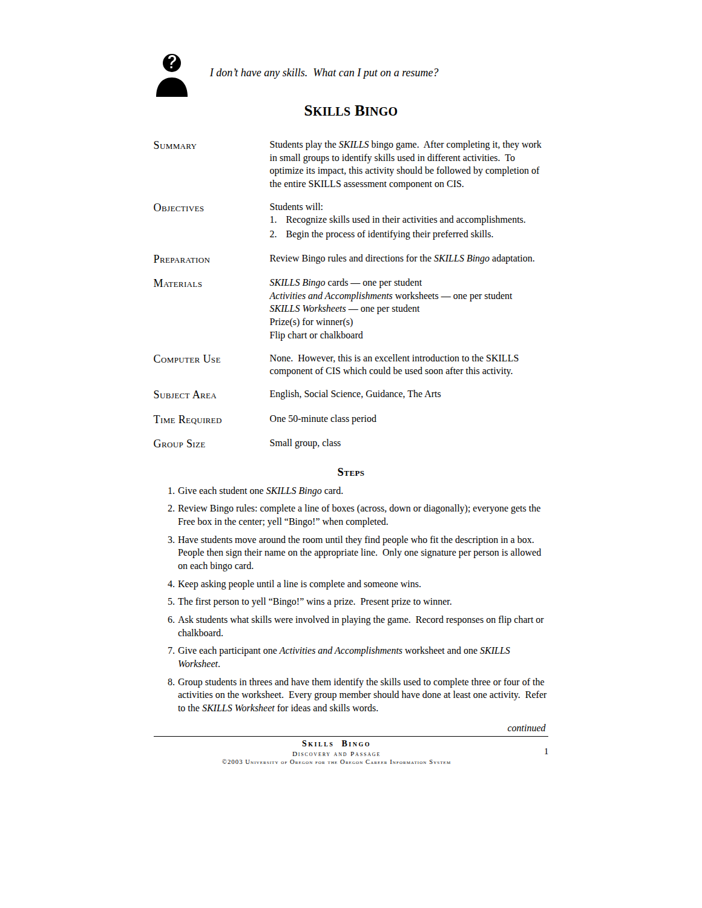I don’t have any skills. What can I put on a resume?
SKILLS BINGO
| Summary | Students play the SKILLS bingo game. After completing it, they work in small groups to identify skills used in different activities. To optimize its impact, this activity should be followed by completion of the entire SKILLS assessment component on CIS. |
| Objectives | Students will: Recognize skills used in their activities and accomplishments. Begin the process of identifying their preferred skills. |
| Preparation | Review Bingo rules and directions for the SKILLS Bingo adaptation. |
| Materials | SKILLS Bingo cards — one per student Activities and Accomplishments worksheets — one per student SKILLS Worksheets — one per student Prize(s) for winner(s) Flip chart or chalkboard |
| Computer Use | None. However, this is an excellent introduction to the SKILLS component of CIS which could be used soon after this activity. |
| Subject Area | English, Social Science, Guidance, The Arts |
| Time Required | One 50-minute class period |
| Group Size | Small group, class |
Steps
Give each student one SKILLS Bingo card.
Review Bingo rules: complete a line of boxes (across, down or diagonally); everyone gets the Free box in the center; yell “Bingo!” when completed.
Have students move around the room until they find people who fit the description in a box. People then sign their name on the appropriate line. Only one signature per person is allowed on each bingo card.
Keep asking people until a line is complete and someone wins.
The first person to yell “Bingo!” wins a prize. Present prize to winner.
Ask students what skills were involved in playing the game. Record responses on flip chart or chalkboard.
Give each participant one Activities and Accomplishments worksheet and one SKILLS Worksheet.
Group students in threes and have them identify the skills used to complete three or four of the activities on the worksheet. Every group member should have done at least one activity. Refer to the SKILLS Worksheet for ideas and skills words.
continued
Skills Bingo
Discovery and Passage
©2003 University of Oregon for the Oregon Career Information System
1